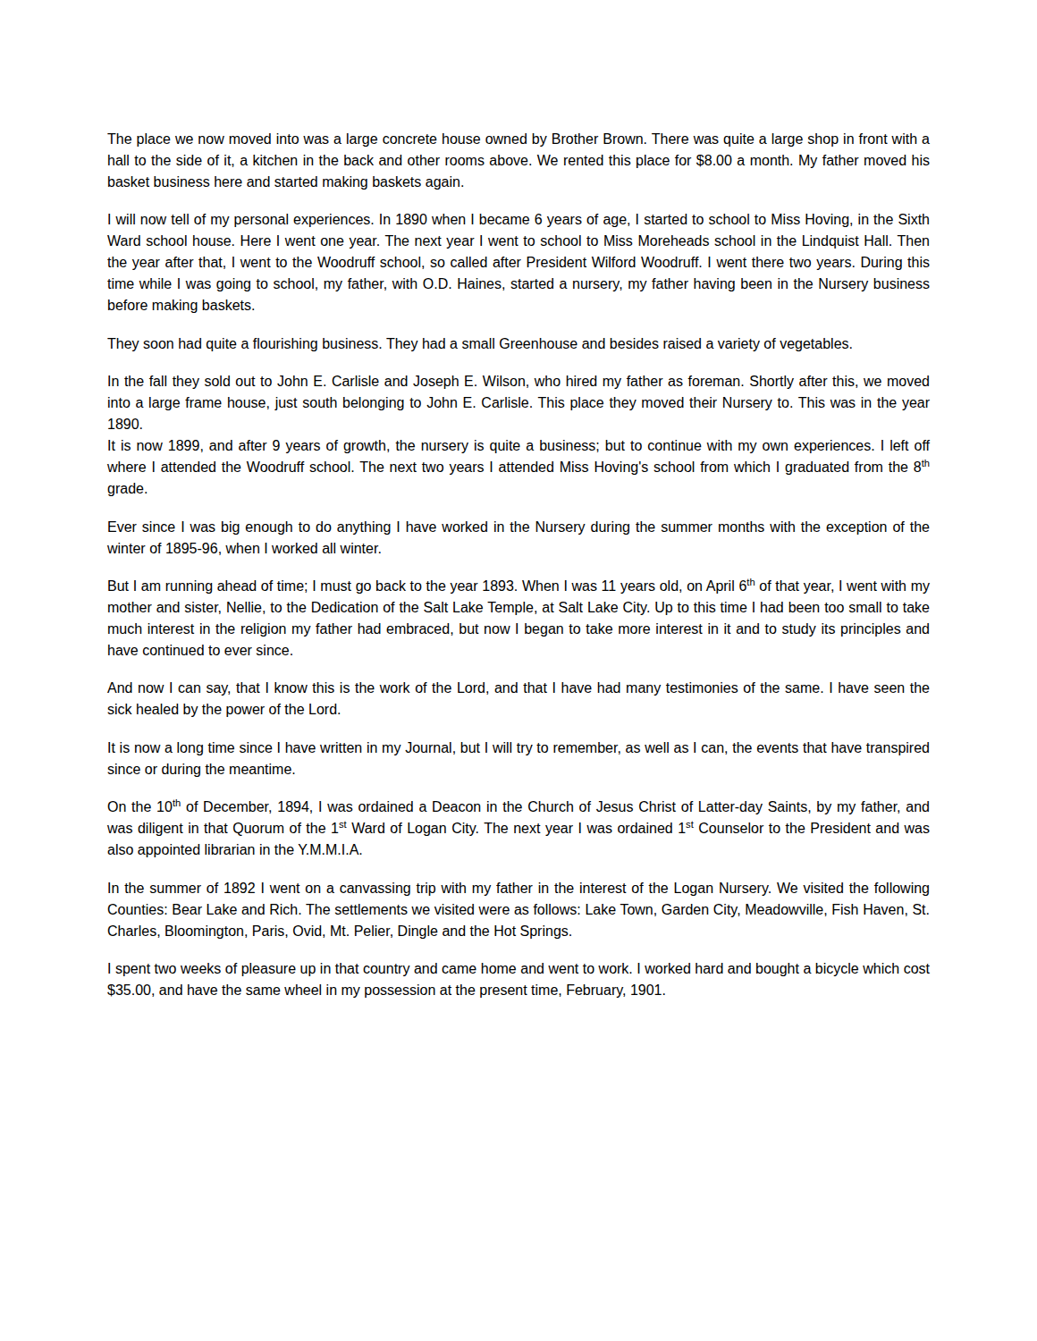The place we now moved into was a large concrete house owned by Brother Brown. There was quite a large shop in front with a hall to the side of it, a kitchen in the back and other rooms above. We rented this place for $8.00 a month. My father moved his basket business here and started making baskets again.
I will now tell of my personal experiences. In 1890 when I became 6 years of age, I started to school to Miss Hoving, in the Sixth Ward school house. Here I went one year. The next year I went to school to Miss Moreheads school in the Lindquist Hall. Then the year after that, I went to the Woodruff school, so called after President Wilford Woodruff. I went there two years. During this time while I was going to school, my father, with O.D. Haines, started a nursery, my father having been in the Nursery business before making baskets.
They soon had quite a flourishing business. They had a small Greenhouse and besides raised a variety of vegetables.
In the fall they sold out to John E. Carlisle and Joseph E. Wilson, who hired my father as foreman. Shortly after this, we moved into a large frame house, just south belonging to John E. Carlisle. This place they moved their Nursery to. This was in the year 1890.
It is now 1899, and after 9 years of growth, the nursery is quite a business; but to continue with my own experiences. I left off where I attended the Woodruff school. The next two years I attended Miss Hoving's school from which I graduated from the 8th grade.
Ever since I was big enough to do anything I have worked in the Nursery during the summer months with the exception of the winter of 1895-96, when I worked all winter.
But I am running ahead of time; I must go back to the year 1893. When I was 11 years old, on April 6th of that year, I went with my mother and sister, Nellie, to the Dedication of the Salt Lake Temple, at Salt Lake City. Up to this time I had been too small to take much interest in the religion my father had embraced, but now I began to take more interest in it and to study its principles and have continued to ever since.
And now I can say, that I know this is the work of the Lord, and that I have had many testimonies of the same. I have seen the sick healed by the power of the Lord.
It is now a long time since I have written in my Journal, but I will try to remember, as well as I can, the events that have transpired since or during the meantime.
On the 10th of December, 1894, I was ordained a Deacon in the Church of Jesus Christ of Latter-day Saints, by my father, and was diligent in that Quorum of the 1st Ward of Logan City. The next year I was ordained 1st Counselor to the President and was also appointed librarian in the Y.M.M.I.A.
In the summer of 1892 I went on a canvassing trip with my father in the interest of the Logan Nursery. We visited the following Counties: Bear Lake and Rich. The settlements we visited were as follows: Lake Town, Garden City, Meadowville, Fish Haven, St. Charles, Bloomington, Paris, Ovid, Mt. Pelier, Dingle and the Hot Springs.
I spent two weeks of pleasure up in that country and came home and went to work. I worked hard and bought a bicycle which cost $35.00, and have the same wheel in my possession at the present time, February, 1901.